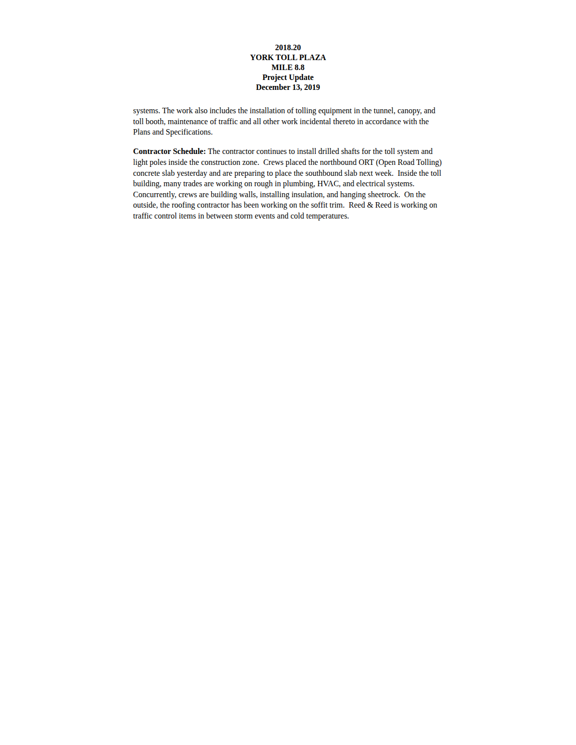2018.20
YORK TOLL PLAZA
MILE 8.8
Project Update
December 13, 2019
systems. The work also includes the installation of tolling equipment in the tunnel, canopy, and toll booth, maintenance of traffic and all other work incidental thereto in accordance with the Plans and Specifications.
Contractor Schedule: The contractor continues to install drilled shafts for the toll system and light poles inside the construction zone. Crews placed the northbound ORT (Open Road Tolling) concrete slab yesterday and are preparing to place the southbound slab next week. Inside the toll building, many trades are working on rough in plumbing, HVAC, and electrical systems. Concurrently, crews are building walls, installing insulation, and hanging sheetrock. On the outside, the roofing contractor has been working on the soffit trim. Reed & Reed is working on traffic control items in between storm events and cold temperatures.